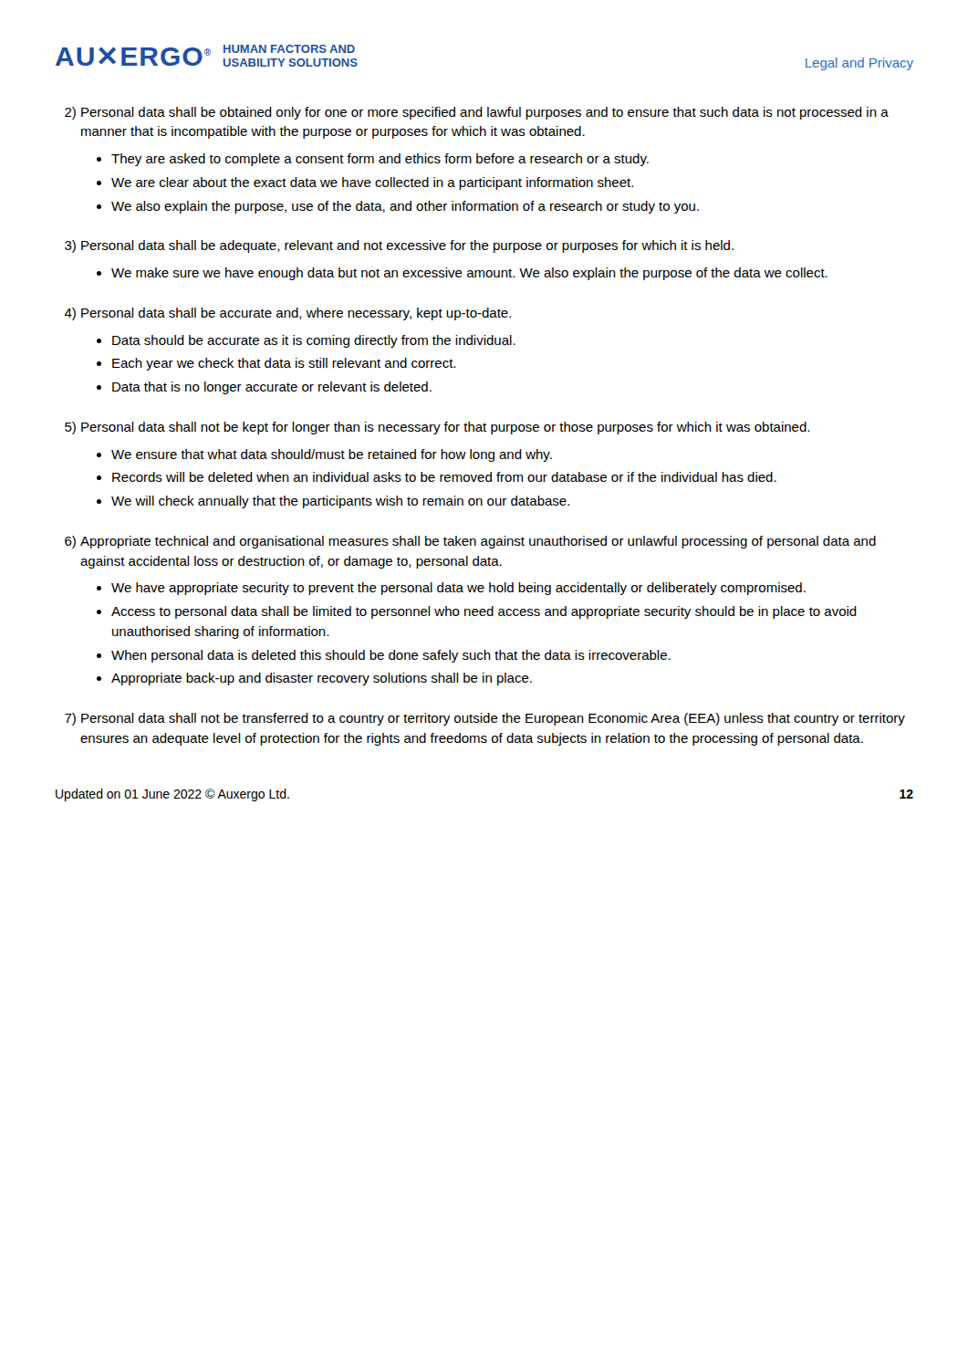AU✕ERGO® Human Factors and
Usability Solutions
Legal and Privacy
Personal data shall be obtained only for one or more specified and lawful purposes and to ensure that such data is not processed in a manner that is incompatible with the purpose or purposes for which it was obtained.
They are asked to complete a consent form and ethics form before a research or a study.
We are clear about the exact data we have collected in a participant information sheet.
We also explain the purpose, use of the data, and other information of a research or study to you.
Personal data shall be adequate, relevant and not excessive for the purpose or purposes for which it is held.
We make sure we have enough data but not an excessive amount. We also explain the purpose of the data we collect.
Personal data shall be accurate and, where necessary, kept up-to-date.
Data should be accurate as it is coming directly from the individual.
Each year we check that data is still relevant and correct.
Data that is no longer accurate or relevant is deleted.
Personal data shall not be kept for longer than is necessary for that purpose or those purposes for which it was obtained.
We ensure that what data should/must be retained for how long and why.
Records will be deleted when an individual asks to be removed from our database or if the individual has died.
We will check annually that the participants wish to remain on our database.
Appropriate technical and organisational measures shall be taken against unauthorised or unlawful processing of personal data and against accidental loss or destruction of, or damage to, personal data.
We have appropriate security to prevent the personal data we hold being accidentally or deliberately compromised.
Access to personal data shall be limited to personnel who need access and appropriate security should be in place to avoid unauthorised sharing of information.
When personal data is deleted this should be done safely such that the data is irrecoverable.
Appropriate back-up and disaster recovery solutions shall be in place.
Personal data shall not be transferred to a country or territory outside the European Economic Area (EEA) unless that country or territory ensures an adequate level of protection for the rights and freedoms of data subjects in relation to the processing of personal data.
Updated on 01 June 2022 © Auxergo Ltd. 12